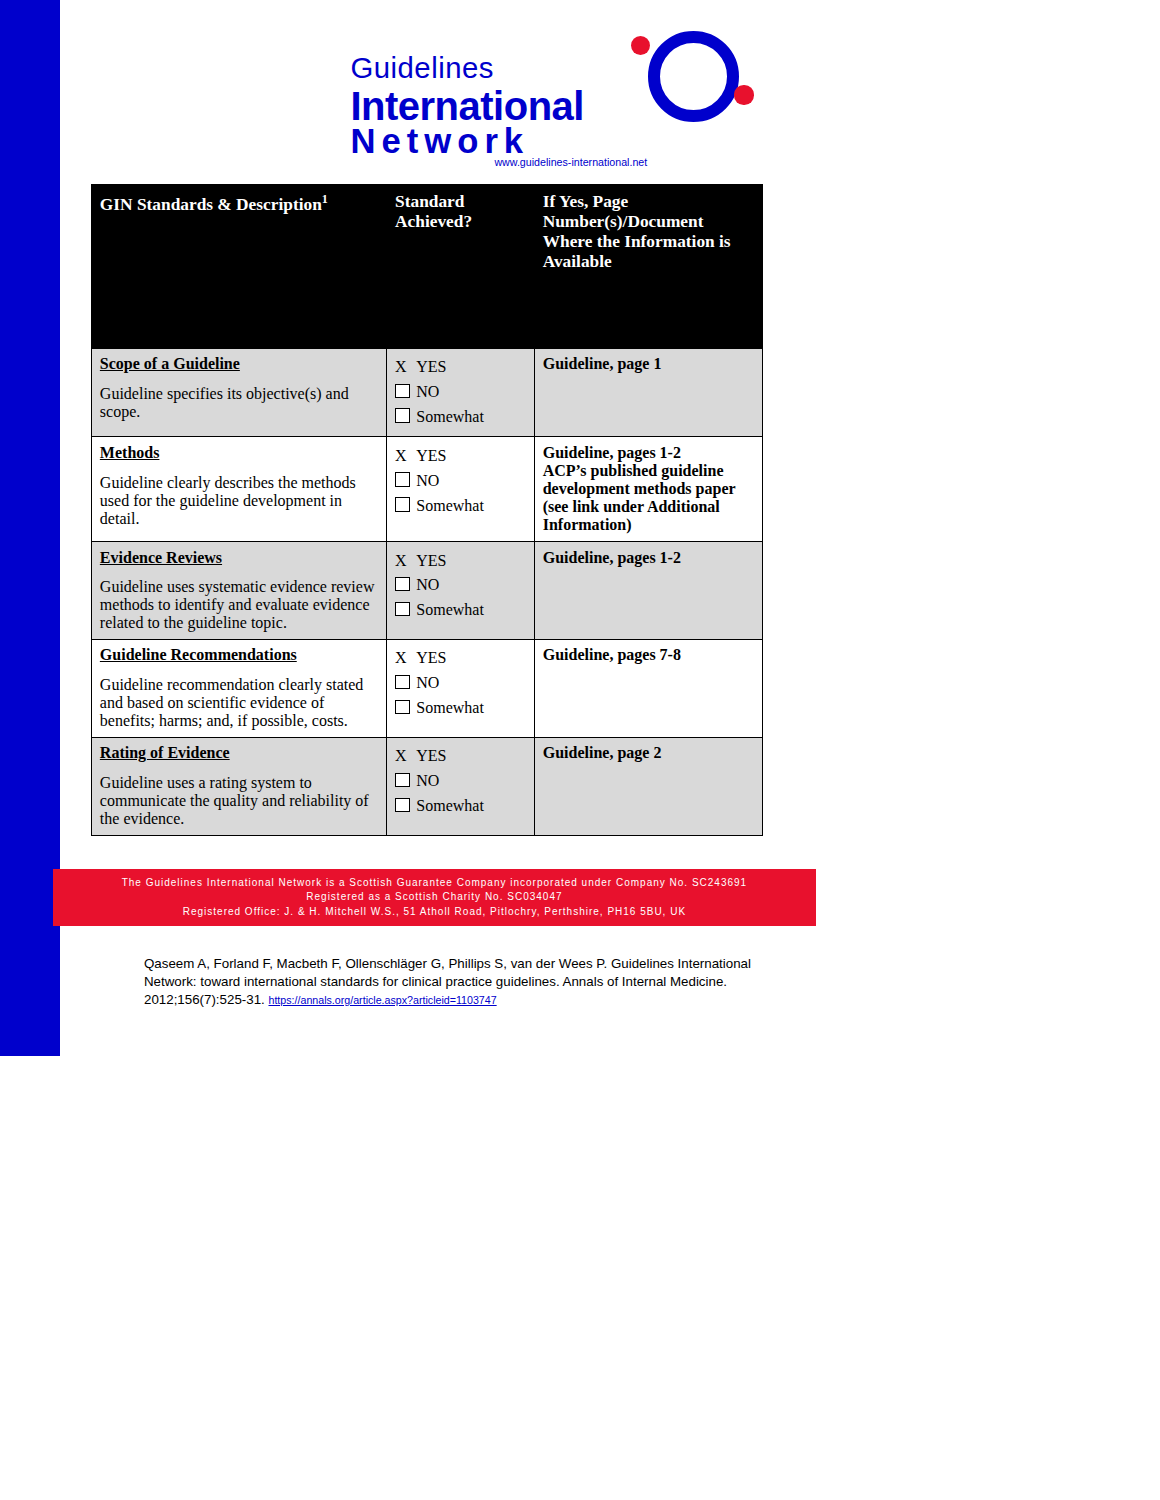Guidelines
International
Network
www.guidelines-international.net
| GIN Standards & Description 1 | Standard Achieved? | If Yes, Page Number(s)/Document Where the Information is Available |
| --- | --- | --- |
| Scope of a Guideline Guideline specifies its objective(s) and scope. | X YES NO Somewhat | Guideline, page 1 |
| Methods Guideline clearly describes the methods used for the guideline development in detail. | X YES NO Somewhat | Guideline, pages 1-2 ACP’s published guideline development methods paper (see link under Additional Information) |
| Evidence Reviews Guideline uses systematic evidence review methods to identify and evaluate evidence related to the guideline topic. | X YES NO Somewhat | Guideline, pages 1-2 |
| Guideline Recommendations Guideline recommendation clearly stated and based on scientific evidence of benefits; harms; and, if possible, costs. | X YES NO Somewhat | Guideline, pages 7-8 |
| Rating of Evidence Guideline uses a rating system to communicate the quality and reliability of the evidence. | X YES NO Somewhat | Guideline, page 2 |
The Guidelines International Network is a Scottish Guarantee Company incorporated under Company No. SC243691
Registered as a Scottish Charity No. SC034047
Registered Office: J. & H. Mitchell W.S., 51 Atholl Road, Pitlochry, Perthshire, PH16 5BU, UK
Qaseem A, Forland F, Macbeth F, Ollenschläger G, Phillips S, van der Wees P. Guidelines International Network: toward international standards for clinical practice guidelines. Annals of Internal Medicine. 2012;156(7):525-31. https://annals.org/article.aspx?articleid=1103747